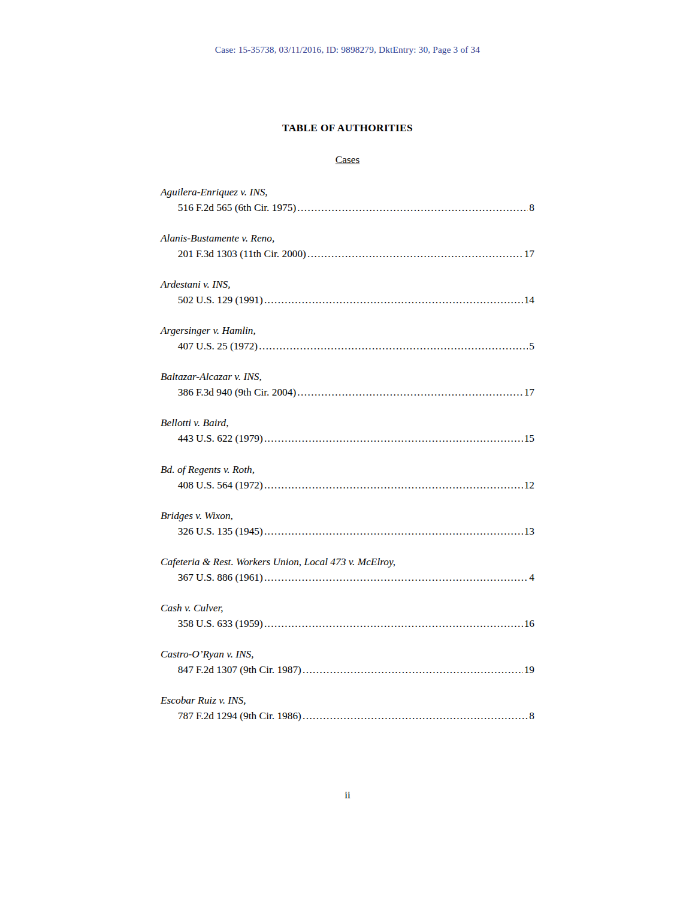Case: 15-35738, 03/11/2016, ID: 9898279, DktEntry: 30, Page 3 of 34
TABLE OF AUTHORITIES
Cases
Aguilera-Enriquez v. INS,
516 F.2d 565 (6th Cir. 1975) .......................................................................... 8
Alanis-Bustamente v. Reno,
201 F.3d 1303 (11th Cir. 2000) ..................................................................... 17
Ardestani v. INS,
502 U.S. 129 (1991) ..................................................................................... 14
Argersinger v. Hamlin,
407 U.S. 25 (1972) ......................................................................................... 5
Baltazar-Alcazar v. INS,
386 F.3d 940 (9th Cir. 2004) ........................................................................ 17
Bellotti v. Baird,
443 U.S. 622 (1979) ..................................................................................... 15
Bd. of Regents v. Roth,
408 U.S. 564 (1972) ..................................................................................... 12
Bridges v. Wixon,
326 U.S. 135 (1945) ..................................................................................... 13
Cafeteria & Rest. Workers Union, Local 473 v. McElroy,
367 U.S. 886 (1961) ....................................................................................... 4
Cash v. Culver,
358 U.S. 633 (1959) ..................................................................................... 16
Castro-O’Ryan v. INS,
847 F.2d 1307 (9th Cir. 1987) ..................................................................... 19
Escobar Ruiz v. INS,
787 F.2d 1294 (9th Cir. 1986) ....................................................................... 8
ii